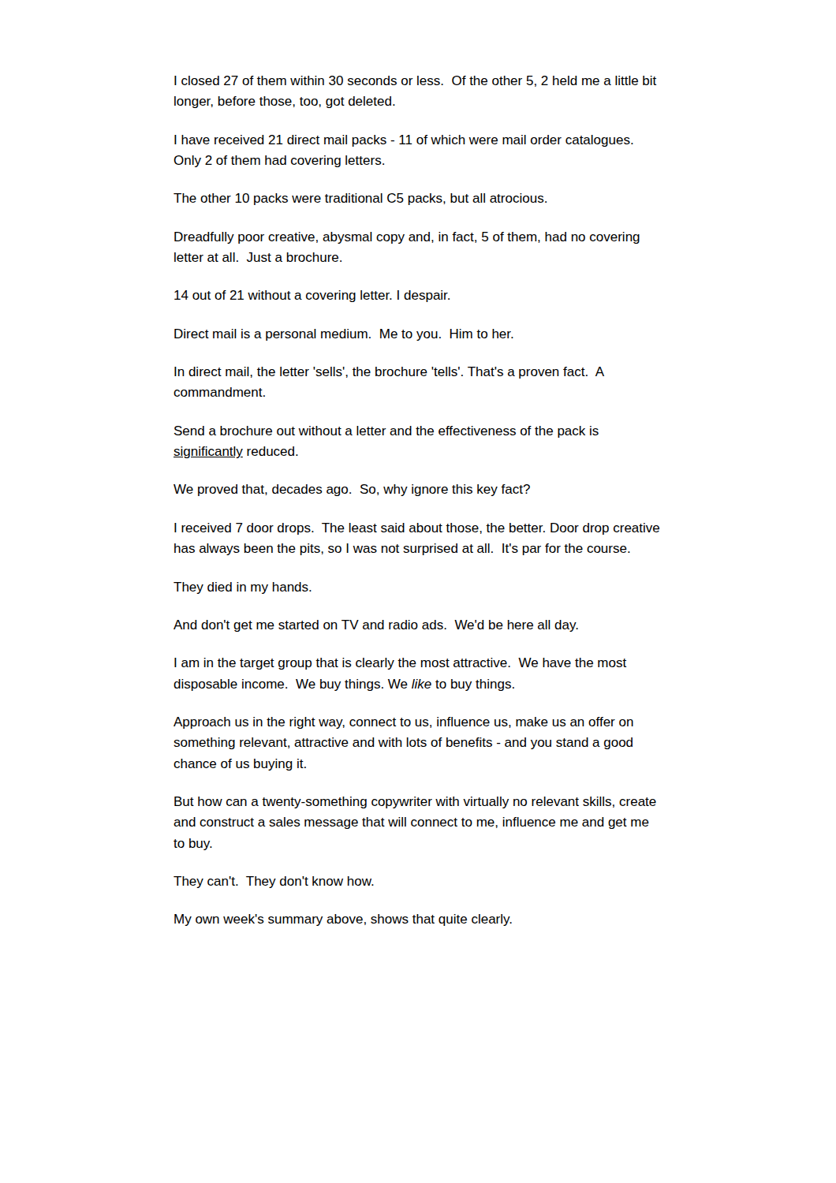I closed 27 of them within 30 seconds or less. Of the other 5, 2 held me a little bit longer, before those, too, got deleted.
I have received 21 direct mail packs - 11 of which were mail order catalogues. Only 2 of them had covering letters.
The other 10 packs were traditional C5 packs, but all atrocious.
Dreadfully poor creative, abysmal copy and, in fact, 5 of them, had no covering letter at all. Just a brochure.
14 out of 21 without a covering letter. I despair.
Direct mail is a personal medium. Me to you. Him to her.
In direct mail, the letter 'sells', the brochure 'tells'. That's a proven fact. A commandment.
Send a brochure out without a letter and the effectiveness of the pack is significantly reduced.
We proved that, decades ago. So, why ignore this key fact?
I received 7 door drops. The least said about those, the better. Door drop creative has always been the pits, so I was not surprised at all. It's par for the course.
They died in my hands.
And don't get me started on TV and radio ads. We'd be here all day.
I am in the target group that is clearly the most attractive. We have the most disposable income. We buy things. We like to buy things.
Approach us in the right way, connect to us, influence us, make us an offer on something relevant, attractive and with lots of benefits - and you stand a good chance of us buying it.
But how can a twenty-something copywriter with virtually no relevant skills, create and construct a sales message that will connect to me, influence me and get me to buy.
They can't. They don't know how.
My own week's summary above, shows that quite clearly.